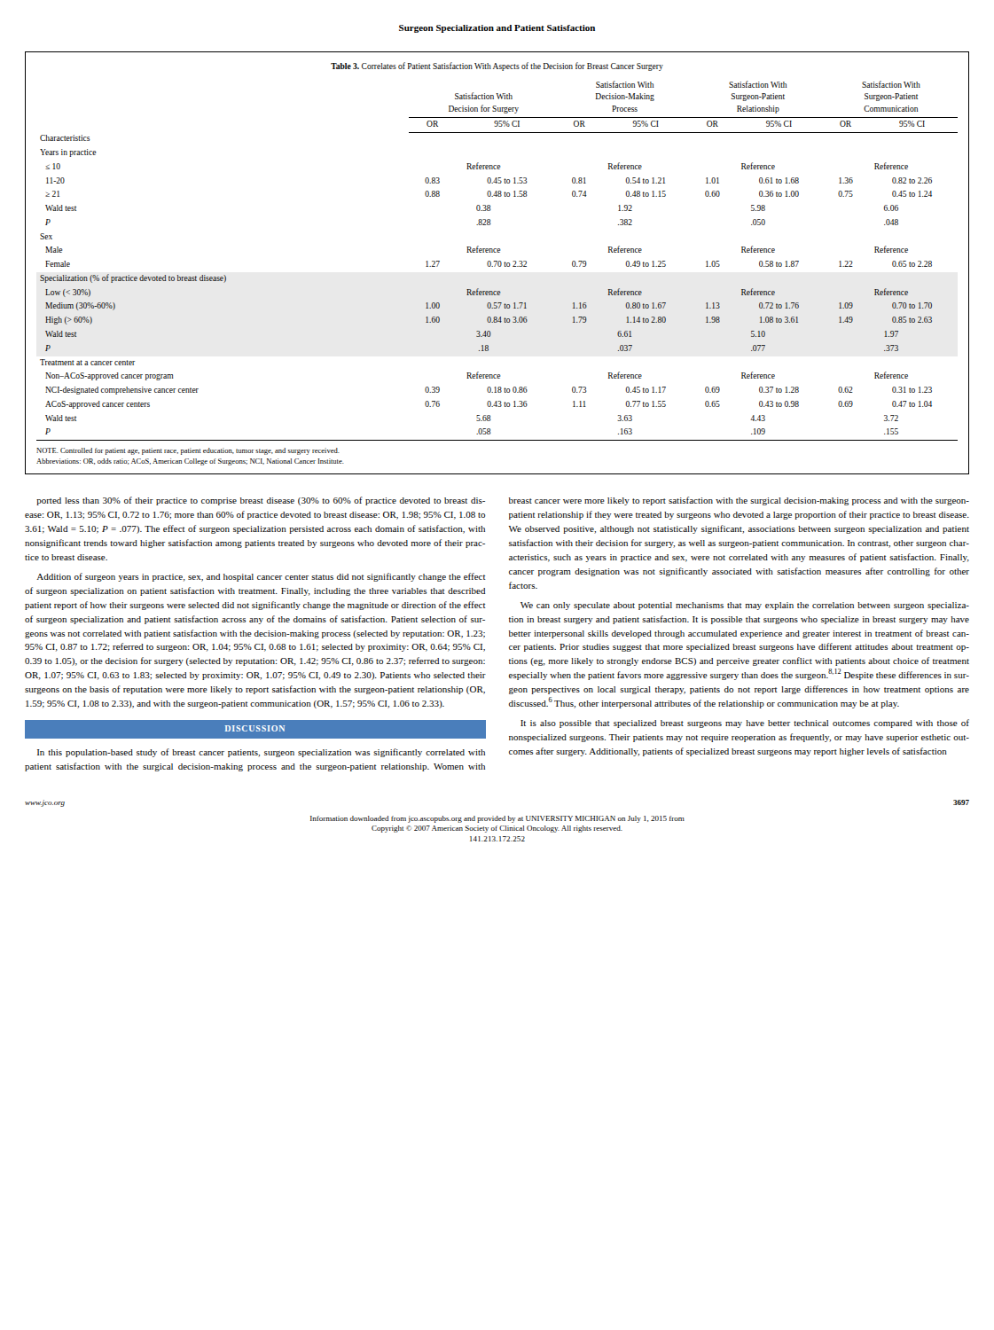Surgeon Specialization and Patient Satisfaction
Table 3. Correlates of Patient Satisfaction With Aspects of the Decision for Breast Cancer Surgery
| | Satisfaction With Decision for Surgery | Satisfaction With Decision-Making Process | Satisfaction With Surgeon-Patient Relationship | Satisfaction With Surgeon-Patient Communication |
| --- | --- | --- | --- | --- |
| OR | 95% CI | OR | 95% CI | OR | 95% CI | OR | 95% CI |
| Characteristics | |
| Years in practice | |
| ≤ 10 | Reference | Reference | Reference | Reference |
| 11-20 | 0.83 | 0.45 to 1.53 | 0.81 | 0.54 to 1.21 | 1.01 | 0.61 to 1.68 | 1.36 | 0.82 to 2.26 |
| ≥ 21 | 0.88 | 0.48 to 1.58 | 0.74 | 0.48 to 1.15 | 0.60 | 0.36 to 1.00 | 0.75 | 0.45 to 1.24 |
| Wald test | 0.38 | 1.92 | 5.98 | 6.06 |
| P | .828 | .382 | .050 | .048 |
| Sex | |
| Male | Reference | Reference | Reference | Reference |
| Female | 1.27 | 0.70 to 2.32 | 0.79 | 0.49 to 1.25 | 1.05 | 0.58 to 1.87 | 1.22 | 0.65 to 2.28 |
| Specialization (% of practice devoted to breast disease) | |
| Low (< 30%) | Reference | Reference | Reference | Reference |
| Medium (30%-60%) | 1.00 | 0.57 to 1.71 | 1.16 | 0.80 to 1.67 | 1.13 | 0.72 to 1.76 | 1.09 | 0.70 to 1.70 |
| High (> 60%) | 1.60 | 0.84 to 3.06 | 1.79 | 1.14 to 2.80 | 1.98 | 1.08 to 3.61 | 1.49 | 0.85 to 2.63 |
| Wald test | 3.40 | 6.61 | 5.10 | 1.97 |
| P | .18 | .037 | .077 | .373 |
| Treatment at a cancer center | |
| Non–ACoS-approved cancer program | Reference | Reference | Reference | Reference |
| NCI-designated comprehensive cancer center | 0.39 | 0.18 to 0.86 | 0.73 | 0.45 to 1.17 | 0.69 | 0.37 to 1.28 | 0.62 | 0.31 to 1.23 |
| ACoS-approved cancer centers | 0.76 | 0.43 to 1.36 | 1.11 | 0.77 to 1.55 | 0.65 | 0.43 to 0.98 | 0.69 | 0.47 to 1.04 |
| Wald test | 5.68 | 3.63 | 4.43 | 3.72 |
| P | .058 | .163 | .109 | .155 |
NOTE. Controlled for patient age, patient race, patient education, tumor stage, and surgery received.
Abbreviations: OR, odds ratio; ACoS, American College of Surgeons; NCI, National Cancer Institute.
ported less than 30% of their practice to comprise breast disease (30% to 60% of practice devoted to breast disease: OR, 1.13; 95% CI, 0.72 to 1.76; more than 60% of practice devoted to breast disease: OR, 1.98; 95% CI, 1.08 to 3.61; Wald = 5.10; P = .077). The effect of surgeon specialization persisted across each domain of satisfaction, with nonsignificant trends toward higher satisfaction among patients treated by surgeons who devoted more of their practice to breast disease.
Addition of surgeon years in practice, sex, and hospital cancer center status did not significantly change the effect of surgeon specialization on patient satisfaction with treatment. Finally, including the three variables that described patient report of how their surgeons were selected did not significantly change the magnitude or direction of the effect of surgeon specialization and patient satisfaction across any of the domains of satisfaction. Patient selection of surgeons was not correlated with patient satisfaction with the decision-making process (selected by reputation: OR, 1.23; 95% CI, 0.87 to 1.72; referred to surgeon: OR, 1.04; 95% CI, 0.68 to 1.61; selected by proximity: OR, 0.64; 95% CI, 0.39 to 1.05), or the decision for surgery (selected by reputation: OR, 1.42; 95% CI, 0.86 to 2.37; referred to surgeon: OR, 1.07; 95% CI, 0.63 to 1.83; selected by proximity: OR, 1.07; 95% CI, 0.49 to 2.30). Patients who selected their surgeons on the basis of reputation were more likely to report satisfaction with the surgeon-patient relationship (OR, 1.59; 95% CI, 1.08 to 2.33), and with the surgeon-patient communication (OR, 1.57; 95% CI, 1.06 to 2.33).
DISCUSSION
In this population-based study of breast cancer patients, surgeon specialization was significantly correlated with patient satisfaction with the surgical decision-making process and the surgeon-patient relationship. Women with breast cancer were more likely to report satisfaction with the surgical decision-making process and with the surgeon-patient relationship if they were treated by surgeons who devoted a large proportion of their practice to breast disease. We observed positive, although not statistically significant, associations between surgeon specialization and patient satisfaction with their decision for surgery, as well as surgeon-patient communication. In contrast, other surgeon characteristics, such as years in practice and sex, were not correlated with any measures of patient satisfaction. Finally, cancer program designation was not significantly associated with satisfaction measures after controlling for other factors.
We can only speculate about potential mechanisms that may explain the correlation between surgeon specialization in breast surgery and patient satisfaction. It is possible that surgeons who specialize in breast surgery may have better interpersonal skills developed through accumulated experience and greater interest in treatment of breast cancer patients. Prior studies suggest that more specialized breast surgeons have different attitudes about treatment options (eg, more likely to strongly endorse BCS) and perceive greater conflict with patients about choice of treatment especially when the patient favors more aggressive surgery than does the surgeon.8,12 Despite these differences in surgeon perspectives on local surgical therapy, patients do not report large differences in how treatment options are discussed.6 Thus, other interpersonal attributes of the relationship or communication may be at play.
It is also possible that specialized breast surgeons may have better technical outcomes compared with those of nonspecialized surgeons. Their patients may not require reoperation as frequently, or may have superior esthetic outcomes after surgery. Additionally, patients of specialized breast surgeons may report higher levels of satisfaction
www.jco.org 3697
Information downloaded from jco.ascopubs.org and provided by at UNIVERSITY MICHIGAN on July 1, 2015 from Copyright © 2007 American Society of Clinical Oncology. All rights reserved. 141.213.172.252